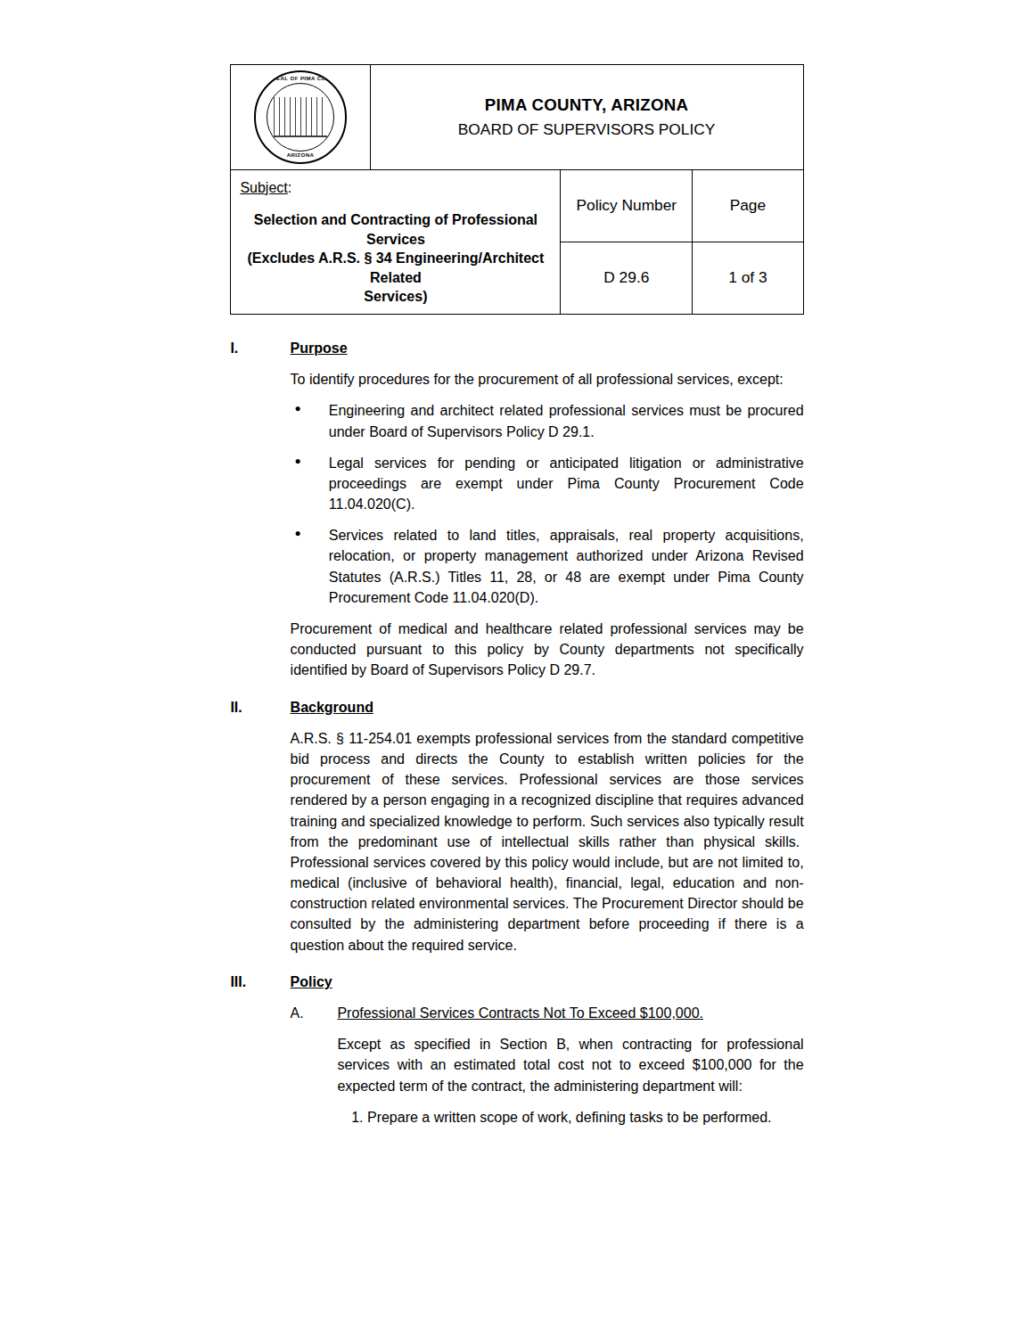| THE SEAL OF PIMA COUNTY ARIZONA | PIMA COUNTY, ARIZONA BOARD OF SUPERVISORS POLICY |
| Subject : Selection and Contracting of Professional Services (Excludes A.R.S. § 34 Engineering/Architect Related Services) | Policy Number | Page |
| D 29.6 | 1 of 3 |
I. Purpose
To identify procedures for the procurement of all professional services, except:
Engineering and architect related professional services must be procured under Board of Supervisors Policy D 29.1.
Legal services for pending or anticipated litigation or administrative proceedings are exempt under Pima County Procurement Code 11.04.020(C).
Services related to land titles, appraisals, real property acquisitions, relocation, or property management authorized under Arizona Revised Statutes (A.R.S.) Titles 11, 28, or 48 are exempt under Pima County Procurement Code 11.04.020(D).
Procurement of medical and healthcare related professional services may be conducted pursuant to this policy by County departments not specifically identified by Board of Supervisors Policy D 29.7.
II. Background
A.R.S. § 11-254.01 exempts professional services from the standard competitive bid process and directs the County to establish written policies for the procurement of these services. Professional services are those services rendered by a person engaging in a recognized discipline that requires advanced training and specialized knowledge to perform. Such services also typically result from the predominant use of intellectual skills rather than physical skills. Professional services covered by this policy would include, but are not limited to, medical (inclusive of behavioral health), financial, legal, education and non-construction related environmental services. The Procurement Director should be consulted by the administering department before proceeding if there is a question about the required service.
III. Policy
A.
Professional Services Contracts Not To Exceed $100,000.
Except as specified in Section B, when contracting for professional services with an estimated total cost not to exceed $100,000 for the expected term of the contract, the administering department will:
Prepare a written scope of work, defining tasks to be performed.